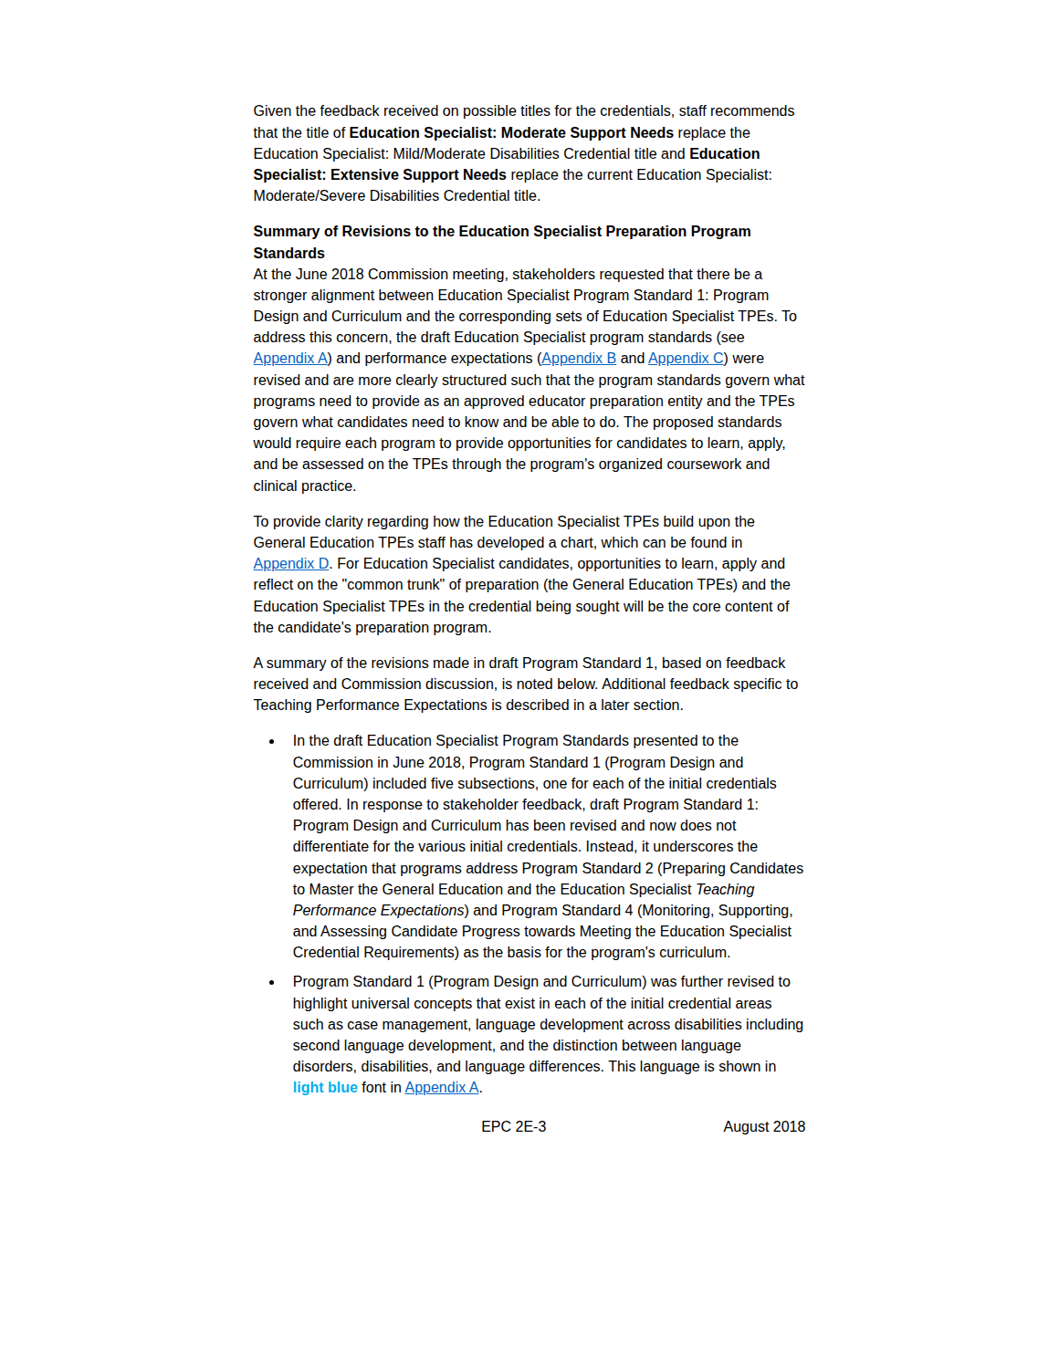Given the feedback received on possible titles for the credentials, staff recommends that the title of Education Specialist: Moderate Support Needs replace the Education Specialist: Mild/Moderate Disabilities Credential title and Education Specialist: Extensive Support Needs replace the current Education Specialist: Moderate/Severe Disabilities Credential title.
Summary of Revisions to the Education Specialist Preparation Program Standards
At the June 2018 Commission meeting, stakeholders requested that there be a stronger alignment between Education Specialist Program Standard 1: Program Design and Curriculum and the corresponding sets of Education Specialist TPEs. To address this concern, the draft Education Specialist program standards (see Appendix A) and performance expectations (Appendix B and Appendix C) were revised and are more clearly structured such that the program standards govern what programs need to provide as an approved educator preparation entity and the TPEs govern what candidates need to know and be able to do. The proposed standards would require each program to provide opportunities for candidates to learn, apply, and be assessed on the TPEs through the program's organized coursework and clinical practice.
To provide clarity regarding how the Education Specialist TPEs build upon the General Education TPEs staff has developed a chart, which can be found in Appendix D. For Education Specialist candidates, opportunities to learn, apply and reflect on the "common trunk" of preparation (the General Education TPEs) and the Education Specialist TPEs in the credential being sought will be the core content of the candidate's preparation program.
A summary of the revisions made in draft Program Standard 1, based on feedback received and Commission discussion, is noted below. Additional feedback specific to Teaching Performance Expectations is described in a later section.
In the draft Education Specialist Program Standards presented to the Commission in June 2018, Program Standard 1 (Program Design and Curriculum) included five subsections, one for each of the initial credentials offered. In response to stakeholder feedback, draft Program Standard 1: Program Design and Curriculum has been revised and now does not differentiate for the various initial credentials. Instead, it underscores the expectation that programs address Program Standard 2 (Preparing Candidates to Master the General Education and the Education Specialist Teaching Performance Expectations) and Program Standard 4 (Monitoring, Supporting, and Assessing Candidate Progress towards Meeting the Education Specialist Credential Requirements) as the basis for the program's curriculum.
Program Standard 1 (Program Design and Curriculum) was further revised to highlight universal concepts that exist in each of the initial credential areas such as case management, language development across disabilities including second language development, and the distinction between language disorders, disabilities, and language differences. This language is shown in light blue font in Appendix A.
EPC 2E-3 August 2018